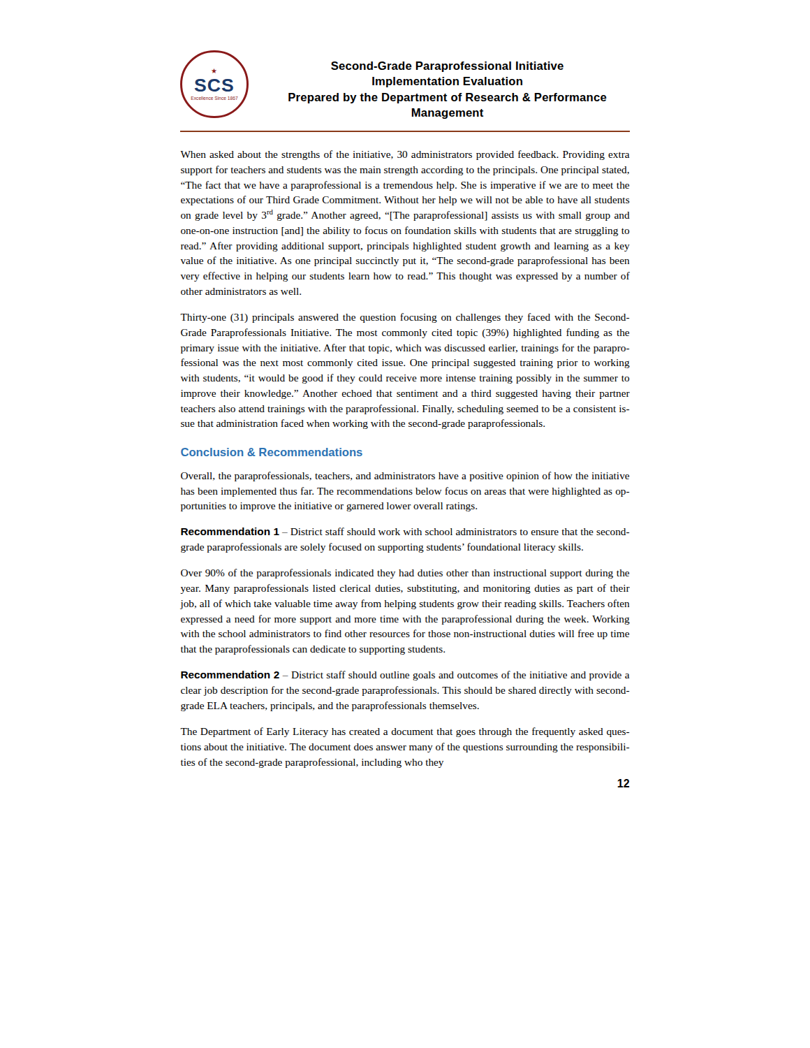★
SCS
Excellence Since 1867
Second-Grade Paraprofessional Initiative
Implementation Evaluation
Prepared by the Department of Research & Performance Management
When asked about the strengths of the initiative, 30 administrators provided feedback. Providing extra support for teachers and students was the main strength according to the principals. One principal stated, “The fact that we have a paraprofessional is a tremendous help. She is imperative if we are to meet the expectations of our Third Grade Commitment. Without her help we will not be able to have all students on grade level by 3rd grade.” Another agreed, “[The paraprofessional] assists us with small group and one-on-one instruction [and] the ability to focus on foundation skills with students that are struggling to read.” After providing additional support, principals highlighted student growth and learning as a key value of the initiative. As one principal succinctly put it, “The second-grade paraprofessional has been very effective in helping our students learn how to read.” This thought was expressed by a number of other administrators as well.
Thirty-one (31) principals answered the question focusing on challenges they faced with the Second-Grade Paraprofessionals Initiative. The most commonly cited topic (39%) highlighted funding as the primary issue with the initiative. After that topic, which was discussed earlier, trainings for the paraprofessional was the next most commonly cited issue. One principal suggested training prior to working with students, “it would be good if they could receive more intense training possibly in the summer to improve their knowledge.” Another echoed that sentiment and a third suggested having their partner teachers also attend trainings with the paraprofessional. Finally, scheduling seemed to be a consistent issue that administration faced when working with the second-grade paraprofessionals.
Conclusion & Recommendations
Overall, the paraprofessionals, teachers, and administrators have a positive opinion of how the initiative has been implemented thus far. The recommendations below focus on areas that were highlighted as opportunities to improve the initiative or garnered lower overall ratings.
Recommendation 1 – District staff should work with school administrators to ensure that the second-grade paraprofessionals are solely focused on supporting students’ foundational literacy skills.
Over 90% of the paraprofessionals indicated they had duties other than instructional support during the year. Many paraprofessionals listed clerical duties, substituting, and monitoring duties as part of their job, all of which take valuable time away from helping students grow their reading skills. Teachers often expressed a need for more support and more time with the paraprofessional during the week. Working with the school administrators to find other resources for those non-instructional duties will free up time that the paraprofessionals can dedicate to supporting students.
Recommendation 2 – District staff should outline goals and outcomes of the initiative and provide a clear job description for the second-grade paraprofessionals. This should be shared directly with second-grade ELA teachers, principals, and the paraprofessionals themselves.
The Department of Early Literacy has created a document that goes through the frequently asked questions about the initiative. The document does answer many of the questions surrounding the responsibilities of the second-grade paraprofessional, including who they
12